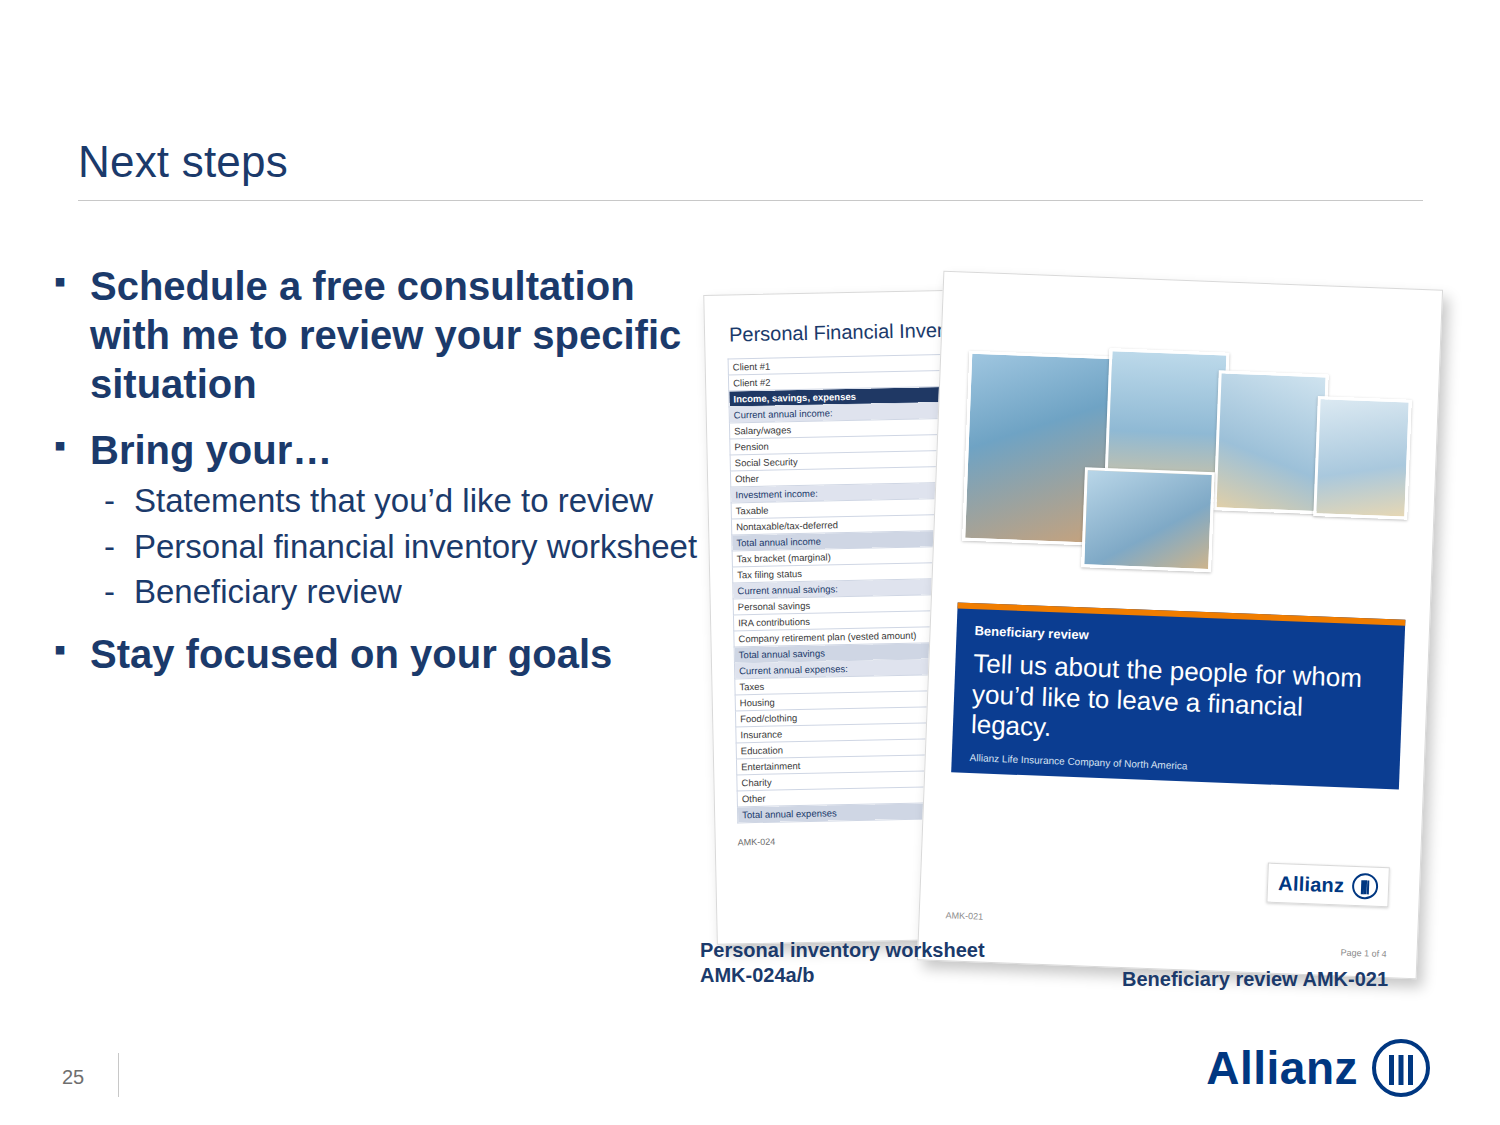Next steps
Schedule a free consultation with me to review your specific situation
Bring your…
Statements that you’d like to review
Personal financial inventory worksheet
Beneficiary review
Stay focused on your goals
Personal Financial Inventory
| Client #1 | |
| Client #2 | |
| Income, savings, expenses | |
| Current annual income: | Client #1 |
| Salary/wages | $ |
| Pension | $ |
| Social Security | $ |
| Other | $ |
| Investment income: | |
| Taxable | $ |
| Nontaxable/tax-deferred | $ |
| Total annual income | $ |
| Tax bracket (marginal) | |
| Tax filing status | |
| Current annual savings: | |
| Personal savings | $ |
| IRA contributions | $ |
| Company retirement plan (vested amount) | $ |
| Total annual savings | $ |
| Current annual expenses: | Combined |
| Taxes | $ |
| Housing | $ |
| Food/clothing | $ |
| Insurance | $ |
| Education | $ |
| Entertainment | $ |
| Charity | $ |
| Other | $ |
| Total annual expenses | $ |
AMK-024
Beneficiary review
Tell us about the people for whom you’d like to leave a financial legacy.
Allianz Life Insurance Company of North America
Allianz
AMK-021
Page 1 of 4
Personal inventory worksheet
AMK-024a/b
Beneficiary review AMK-021
25
Allianz